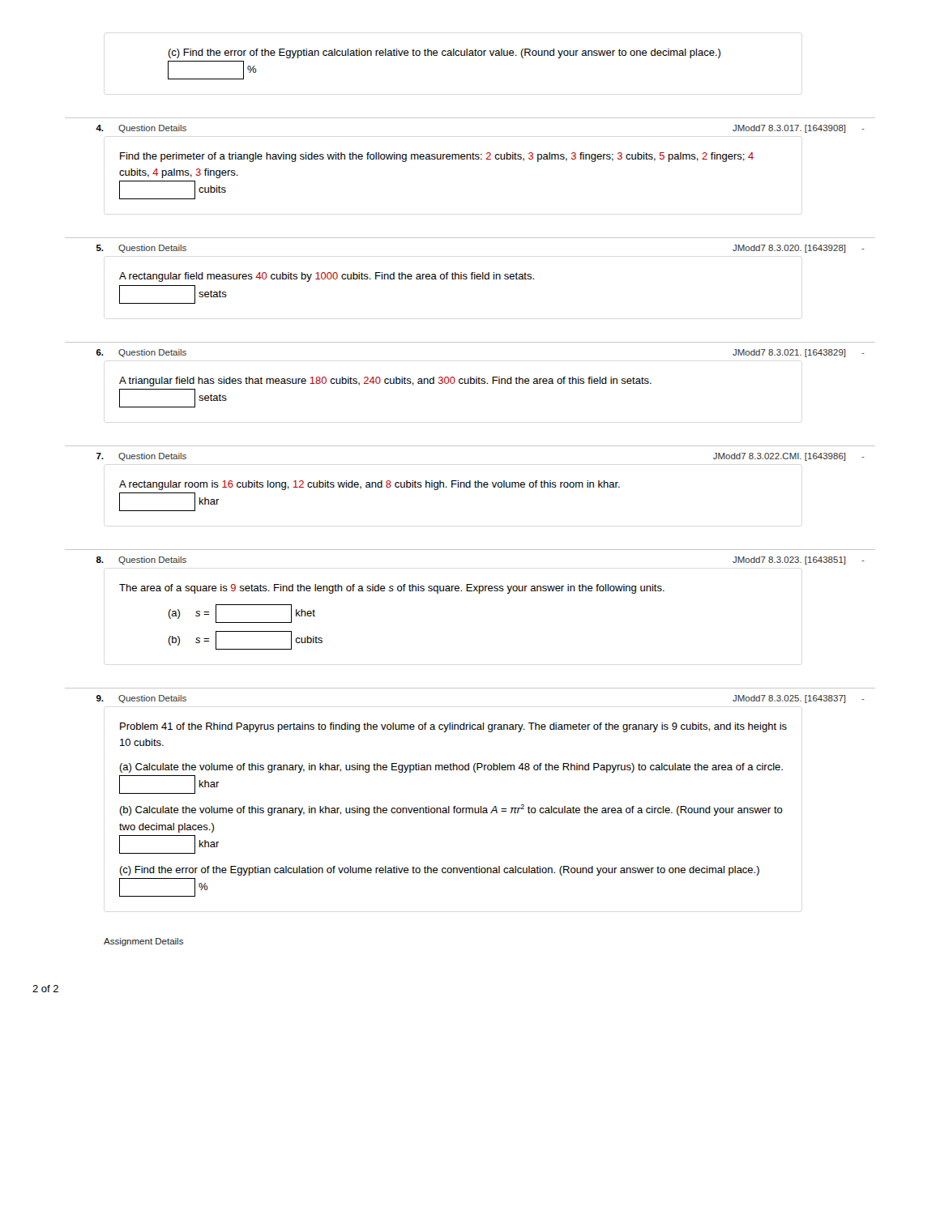(c) Find the error of the Egyptian calculation relative to the calculator value. (Round your answer to one decimal place.)
%
4. Question Details JModd7 8.3.017. [1643908] -
Find the perimeter of a triangle having sides with the following measurements: 2 cubits, 3 palms, 3 fingers; 3 cubits, 5 palms, 2 fingers; 4 cubits, 4 palms, 3 fingers.
cubits
5. Question Details JModd7 8.3.020. [1643928] -
A rectangular field measures 40 cubits by 1000 cubits. Find the area of this field in setats.
setats
6. Question Details JModd7 8.3.021. [1643829] -
A triangular field has sides that measure 180 cubits, 240 cubits, and 300 cubits. Find the area of this field in setats.
setats
7. Question Details JModd7 8.3.022.CMI. [1643986] -
A rectangular room is 16 cubits long, 12 cubits wide, and 8 cubits high. Find the volume of this room in khar.
khar
8. Question Details JModd7 8.3.023. [1643851] -
The area of a square is 9 setats. Find the length of a side s of this square. Express your answer in the following units.
(a) s = khet
(b) s = cubits
9. Question Details JModd7 8.3.025. [1643837] -
Problem 41 of the Rhind Papyrus pertains to finding the volume of a cylindrical granary. The diameter of the granary is 9 cubits, and its height is 10 cubits.
(a) Calculate the volume of this granary, in khar, using the Egyptian method (Problem 48 of the Rhind Papyrus) to calculate the area of a circle.
khar
(b) Calculate the volume of this granary, in khar, using the conventional formula A = πr2 to calculate the area of a circle. (Round your answer to two decimal places.)
khar
(c) Find the error of the Egyptian calculation of volume relative to the conventional calculation. (Round your answer to one decimal place.)
%
Assignment Details
2 of 2